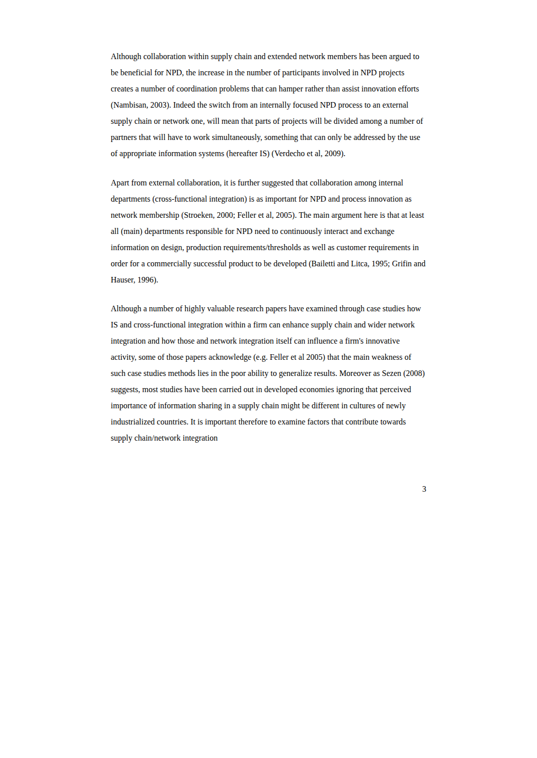Although collaboration within supply chain and extended network members has been argued to be beneficial for NPD, the increase in the number of participants involved in NPD projects creates a number of coordination problems that can hamper rather than assist innovation efforts (Nambisan, 2003). Indeed the switch from an internally focused NPD process to an external supply chain or network one, will mean that parts of projects will be divided among a number of partners that will have to work simultaneously, something that can only be addressed by the use of appropriate information systems (hereafter IS) (Verdecho et al, 2009).
Apart from external collaboration, it is further suggested that collaboration among internal departments (cross-functional integration) is as important for NPD and process innovation as network membership (Stroeken, 2000; Feller et al, 2005). The main argument here is that at least all (main) departments responsible for NPD need to continuously interact and exchange information on design, production requirements/thresholds as well as customer requirements in order for a commercially successful product to be developed (Bailetti and Litca, 1995; Grifin and Hauser, 1996).
Although a number of highly valuable research papers have examined through case studies how IS and cross-functional integration within a firm can enhance supply chain and wider network integration and how those and network integration itself can influence a firm's innovative activity, some of those papers acknowledge (e.g. Feller et al 2005) that the main weakness of such case studies methods lies in the poor ability to generalize results. Moreover as Sezen (2008) suggests, most studies have been carried out in developed economies ignoring that perceived importance of information sharing in a supply chain might be different in cultures of newly industrialized countries. It is important therefore to examine factors that contribute towards supply chain/network integration
3